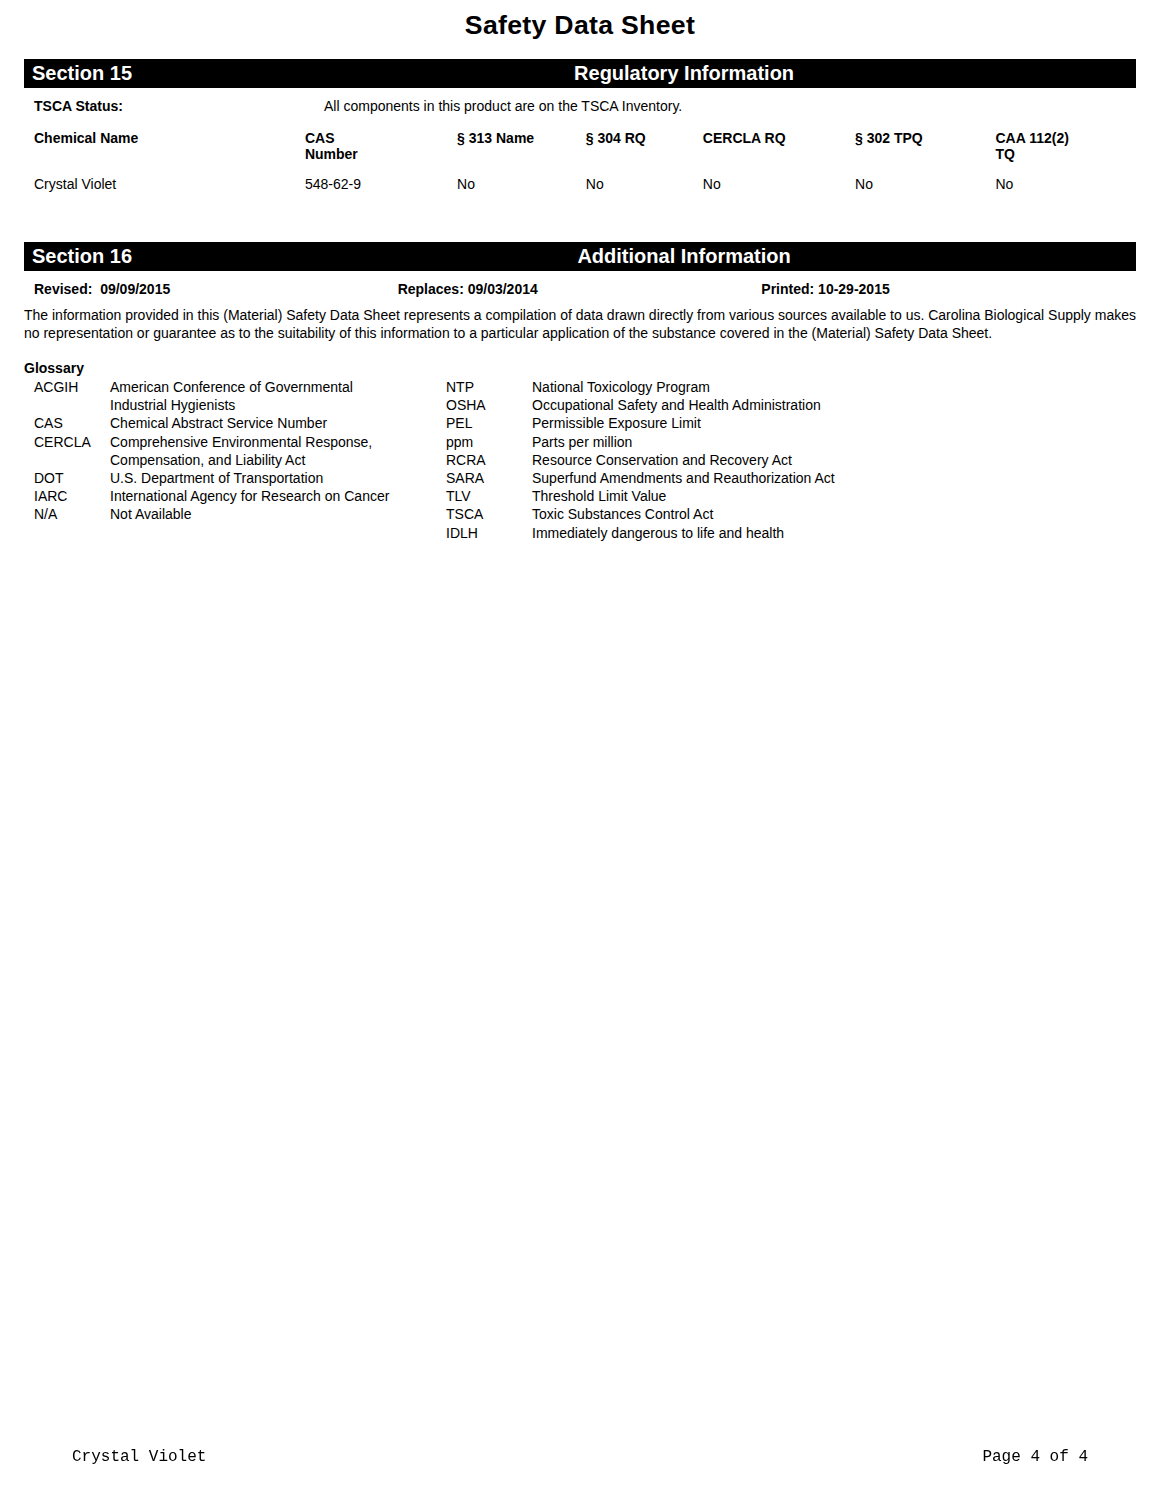Safety Data Sheet
Section 15
Regulatory Information
TSCA Status:
All components in this product are on the TSCA Inventory.
| Chemical Name | CAS Number | § 313 Name | § 304 RQ | CERCLA RQ | § 302 TPQ | CAA 112(2) TQ |
| --- | --- | --- | --- | --- | --- | --- |
| Crystal Violet | 548-62-9 | No | No | No | No | No |
Section 16
Additional Information
Revised: 09/09/2015
Replaces: 09/03/2014
Printed: 10-29-2015
The information provided in this (Material) Safety Data Sheet represents a compilation of data drawn directly from various sources available to us. Carolina Biological Supply makes no representation or guarantee as to the suitability of this information to a particular application of the substance covered in the (Material) Safety Data Sheet.
Glossary
| ACGIH | American Conference of Governmental | NTP | National Toxicology Program |
| | Industrial Hygienists | OSHA | Occupational Safety and Health Administration |
| CAS | Chemical Abstract Service Number | PEL | Permissible Exposure Limit |
| CERCLA | Comprehensive Environmental Response, | ppm | Parts per million |
| | Compensation, and Liability Act | RCRA | Resource Conservation and Recovery Act |
| DOT | U.S. Department of Transportation | SARA | Superfund Amendments and Reauthorization Act |
| IARC | International Agency for Research on Cancer | TLV | Threshold Limit Value |
| N/A | Not Available | TSCA | Toxic Substances Control Act |
| | | IDLH | Immediately dangerous to life and health |
Crystal Violet
Page 4 of 4